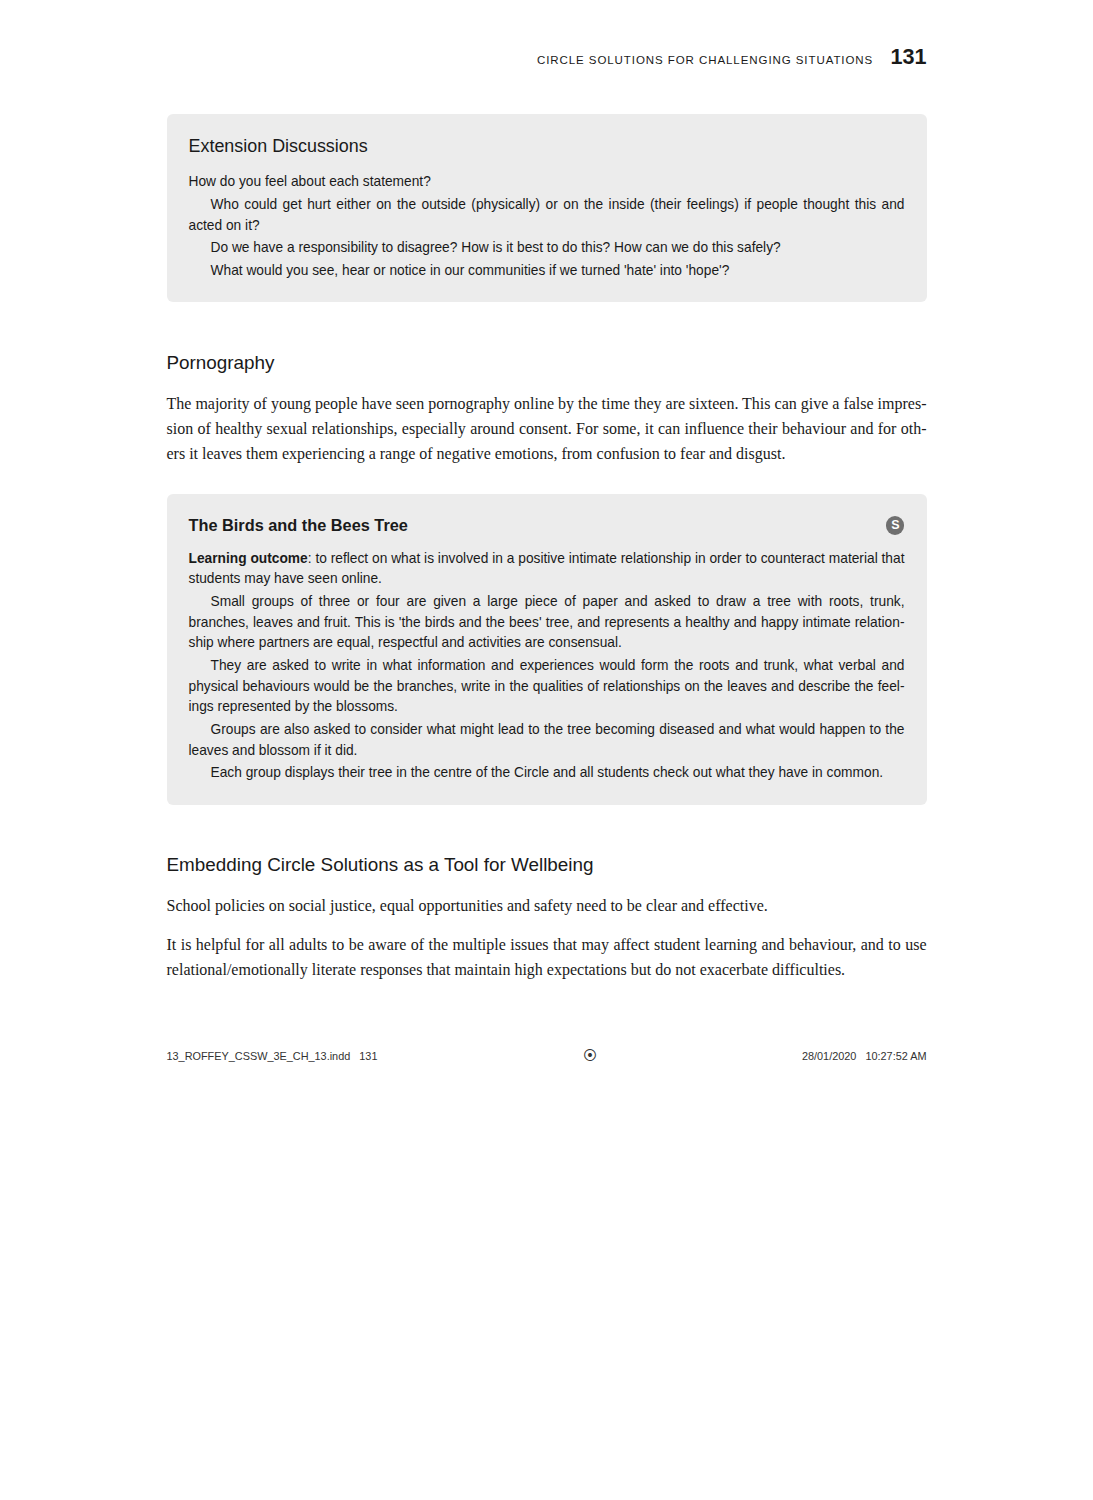Circle Solutions for Challenging Situations 131
Extension Discussions
How do you feel about each statement?
Who could get hurt either on the outside (physically) or on the inside (their feelings) if people thought this and acted on it?
Do we have a responsibility to disagree? How is it best to do this? How can we do this safely?
What would you see, hear or notice in our communities if we turned 'hate' into 'hope'?
Pornography
The majority of young people have seen pornography online by the time they are sixteen. This can give a false impression of healthy sexual relationships, especially around consent. For some, it can influence their behaviour and for others it leaves them experiencing a range of negative emotions, from confusion to fear and disgust.
The Birds and the Bees Tree
S
Learning outcome: to reflect on what is involved in a positive intimate relationship in order to counteract material that students may have seen online.
Small groups of three or four are given a large piece of paper and asked to draw a tree with roots, trunk, branches, leaves and fruit. This is 'the birds and the bees' tree, and represents a healthy and happy intimate relationship where partners are equal, respectful and activities are consensual.
They are asked to write in what information and experiences would form the roots and trunk, what verbal and physical behaviours would be the branches, write in the qualities of relationships on the leaves and describe the feelings represented by the blossoms.
Groups are also asked to consider what might lead to the tree becoming diseased and what would happen to the leaves and blossom if it did.
Each group displays their tree in the centre of the Circle and all students check out what they have in common.
Embedding Circle Solutions as a Tool for Wellbeing
School policies on social justice, equal opportunities and safety need to be clear and effective.
It is helpful for all adults to be aware of the multiple issues that may affect student learning and behaviour, and to use relational/emotionally literate responses that maintain high expectations but do not exacerbate difficulties.
13_ROFFEY_CSSW_3E_CH_13.indd 131 ⦿ 28/01/2020 10:27:52 AM